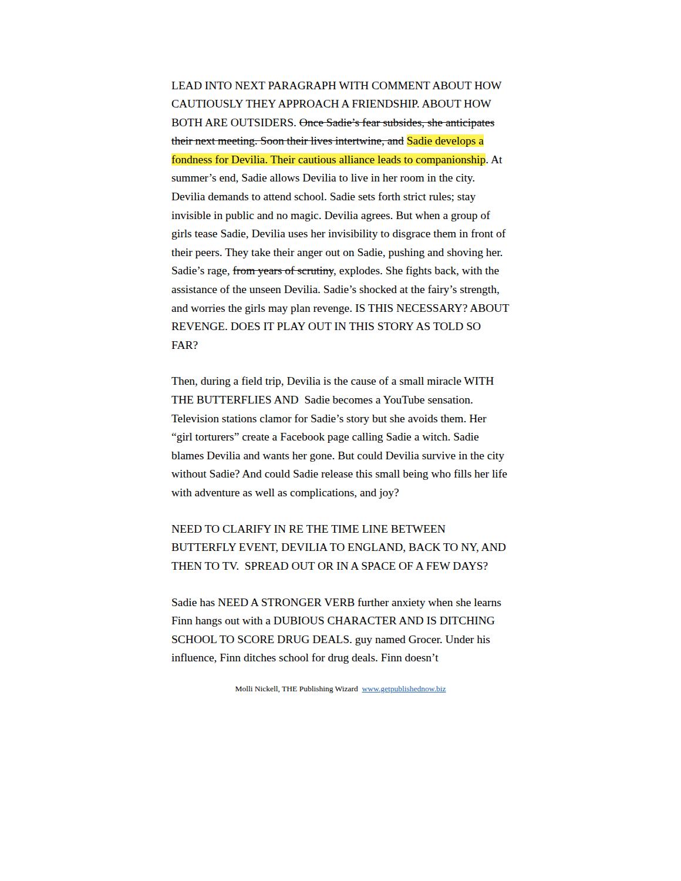LEAD INTO NEXT PARAGRAPH WITH COMMENT ABOUT HOW CAUTIOUSLY THEY APPROACH A FRIENDSHIP. ABOUT HOW BOTH ARE OUTSIDERS. Once Sadie’s fear subsides, she anticipates their next meeting. Soon their lives intertwine, and Sadie develops a fondness for Devilia. Their cautious alliance leads to companionship. At summer’s end, Sadie allows Devilia to live in her room in the city. Devilia demands to attend school. Sadie sets forth strict rules; stay invisible in public and no magic. Devilia agrees. But when a group of girls tease Sadie, Devilia uses her invisibility to disgrace them in front of their peers. They take their anger out on Sadie, pushing and shoving her. Sadie’s rage, from years of scrutiny, explodes. She fights back, with the assistance of the unseen Devilia. Sadie’s shocked at the fairy’s strength, and worries the girls may plan revenge. IS THIS NECESSARY? ABOUT REVENGE. DOES IT PLAY OUT IN THIS STORY AS TOLD SO FAR?
Then, during a field trip, Devilia is the cause of a small miracle WITH THE BUTTERFLIES AND Sadie becomes a YouTube sensation. Television stations clamor for Sadie’s story but she avoids them. Her “girl torturers” create a Facebook page calling Sadie a witch. Sadie blames Devilia and wants her gone. But could Devilia survive in the city without Sadie? And could Sadie release this small being who fills her life with adventure as well as complications, and joy?
NEED TO CLARIFY IN RE THE TIME LINE BETWEEN BUTTERFLY EVENT, DEVILIA TO ENGLAND, BACK TO NY, AND THEN TO TV. SPREAD OUT OR IN A SPACE OF A FEW DAYS?
Sadie has NEED A STRONGER VERB further anxiety when she learns Finn hangs out with a DUBIOUS CHARACTER AND IS DITCHING SCHOOL TO SCORE DRUG DEALS. guy named Grocer. Under his influence, Finn ditches school for drug deals. Finn doesn’t
Molli Nickell, THE Publishing Wizard www.getpublishednow.biz